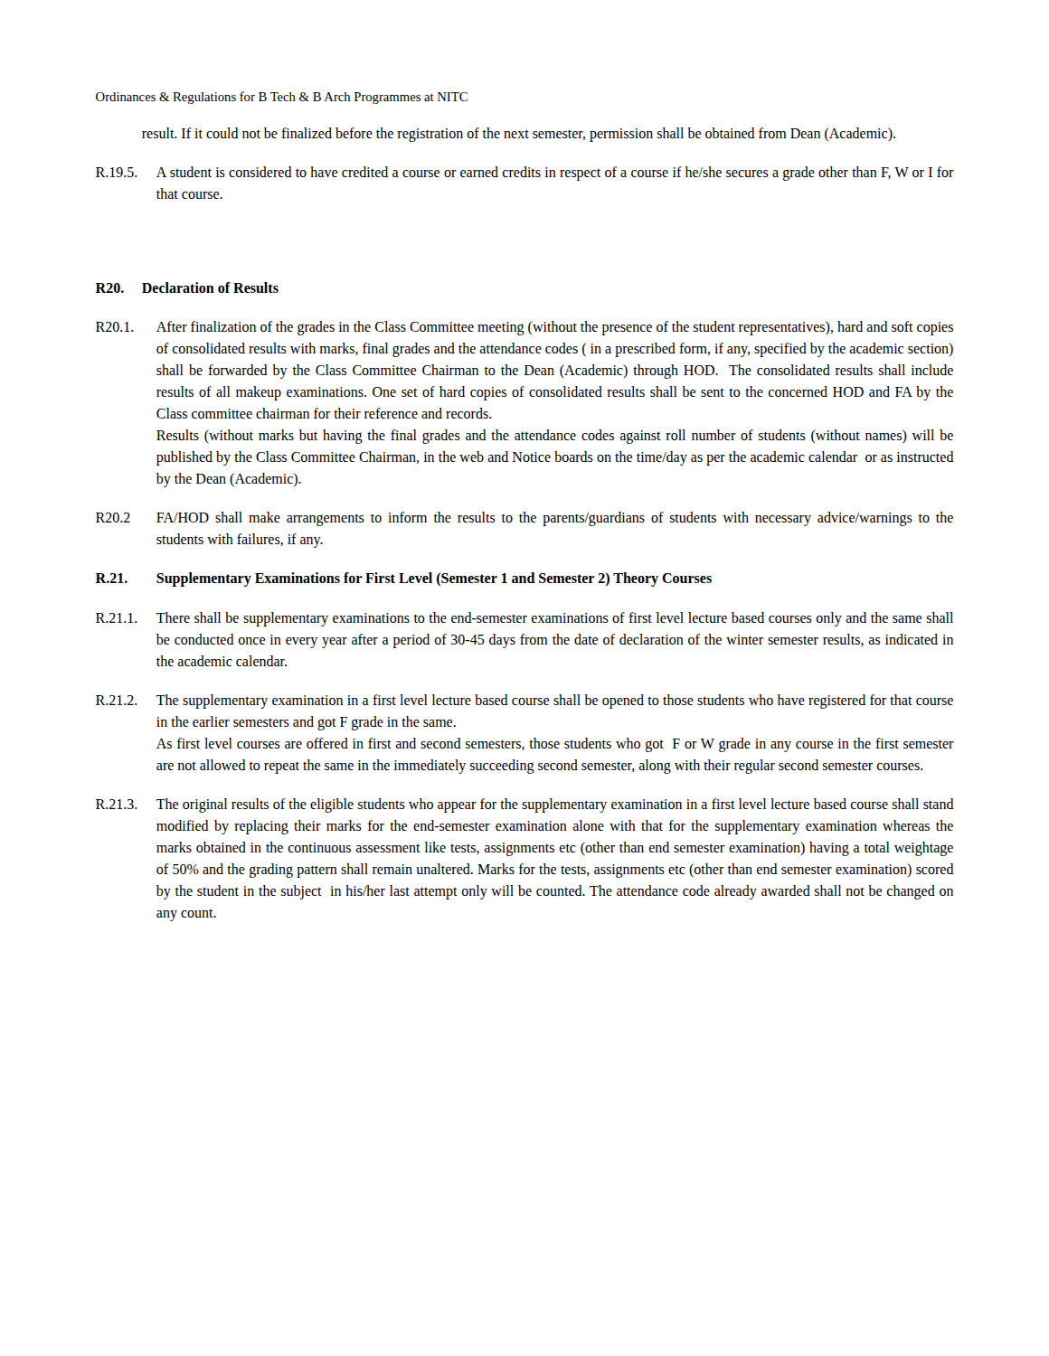Ordinances & Regulations for B Tech & B Arch Programmes at NITC
result. If it could not be finalized before the registration of the next semester, permission shall be obtained from Dean (Academic).
R.19.5.
A student is considered to have credited a course or earned credits in respect of a course if he/she secures a grade other than F, W or I for that course.
R20. Declaration of Results
R20.1.
After finalization of the grades in the Class Committee meeting (without the presence of the student representatives), hard and soft copies of consolidated results with marks, final grades and the attendance codes ( in a prescribed form, if any, specified by the academic section) shall be forwarded by the Class Committee Chairman to the Dean (Academic) through HOD. The consolidated results shall include results of all makeup examinations. One set of hard copies of consolidated results shall be sent to the concerned HOD and FA by the Class committee chairman for their reference and records.
Results (without marks but having the final grades and the attendance codes against roll number of students (without names) will be published by the Class Committee Chairman, in the web and Notice boards on the time/day as per the academic calendar or as instructed by the Dean (Academic).
R20.2
FA/HOD shall make arrangements to inform the results to the parents/guardians of students with necessary advice/warnings to the students with failures, if any.
R.21.
Supplementary Examinations for First Level (Semester 1 and Semester 2) Theory Courses
R.21.1.
There shall be supplementary examinations to the end-semester examinations of first level lecture based courses only and the same shall be conducted once in every year after a period of 30-45 days from the date of declaration of the winter semester results, as indicated in the academic calendar.
R.21.2.
The supplementary examination in a first level lecture based course shall be opened to those students who have registered for that course in the earlier semesters and got F grade in the same.
As first level courses are offered in first and second semesters, those students who got F or W grade in any course in the first semester are not allowed to repeat the same in the immediately succeeding second semester, along with their regular second semester courses.
R.21.3.
The original results of the eligible students who appear for the supplementary examination in a first level lecture based course shall stand modified by replacing their marks for the end-semester examination alone with that for the supplementary examination whereas the marks obtained in the continuous assessment like tests, assignments etc (other than end semester examination) having a total weightage of 50% and the grading pattern shall remain unaltered. Marks for the tests, assignments etc (other than end semester examination) scored by the student in the subject in his/her last attempt only will be counted. The attendance code already awarded shall not be changed on any count.